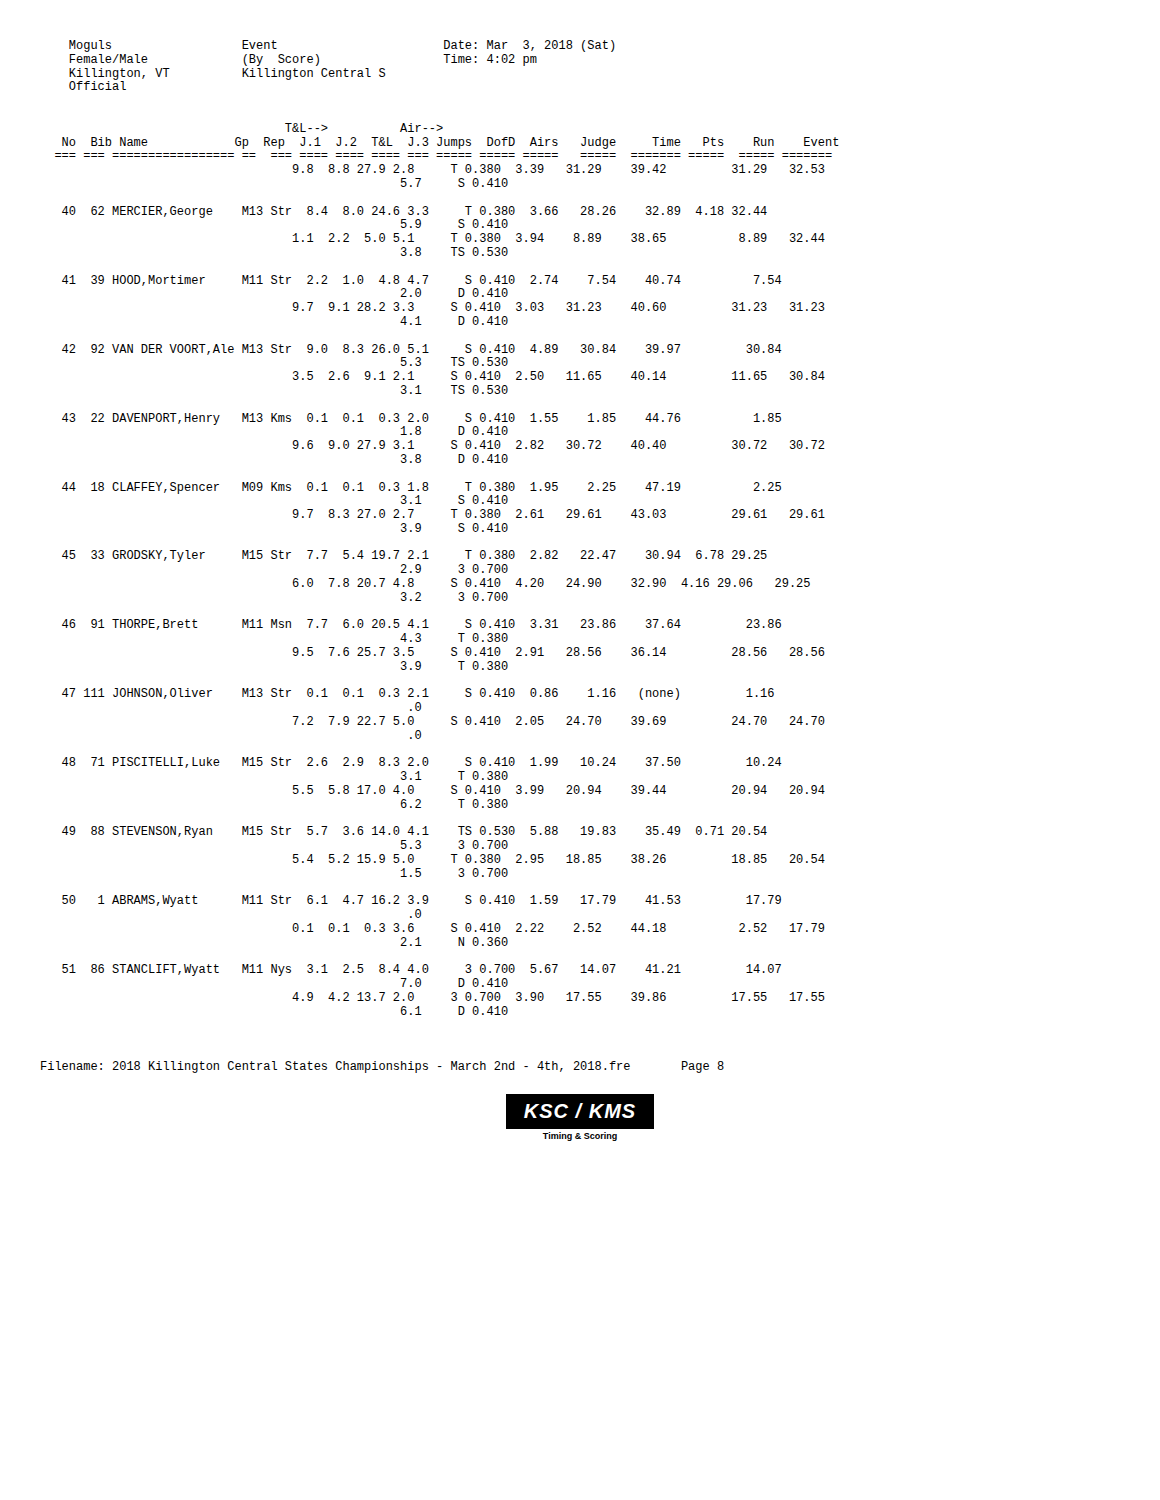Moguls                  Event                       Date: Mar  3, 2018 (Sat)
    Female/Male             (By  Score)                 Time: 4:02 pm
    Killington, VT          Killington Central S
    Official


                                  T&L-->          Air-->
   No  Bib Name            Gp  Rep  J.1  J.2  T&L  J.3 Jumps  DofD  Airs   Judge     Time   Pts    Run    Event
  === === ================= ==  === ==== ==== ==== === ===== ===== =====   =====  ======= =====  ===== =======
                                   9.8  8.8 27.9 2.8     T 0.380  3.39   31.29    39.42         31.29   32.53
                                                  5.7     S 0.410

   40  62 MERCIER,George    M13 Str  8.4  8.0 24.6 3.3     T 0.380  3.66   28.26    32.89  4.18 32.44
                                                  5.9     S 0.410
                                   1.1  2.2  5.0 5.1     T 0.380  3.94    8.89    38.65          8.89   32.44
                                                  3.8    TS 0.530

   41  39 HOOD,Mortimer     M11 Str  2.2  1.0  4.8 4.7     S 0.410  2.74    7.54    40.74          7.54
                                                  2.0     D 0.410
                                   9.7  9.1 28.2 3.3     S 0.410  3.03   31.23    40.60         31.23   31.23
                                                  4.1     D 0.410

   42  92 VAN DER VOORT,Ale M13 Str  9.0  8.3 26.0 5.1     S 0.410  4.89   30.84    39.97         30.84
                                                  5.3    TS 0.530
                                   3.5  2.6  9.1 2.1     S 0.410  2.50   11.65    40.14         11.65   30.84
                                                  3.1    TS 0.530

   43  22 DAVENPORT,Henry   M13 Kms  0.1  0.1  0.3 2.0     S 0.410  1.55    1.85    44.76          1.85
                                                  1.8     D 0.410
                                   9.6  9.0 27.9 3.1     S 0.410  2.82   30.72    40.40         30.72   30.72
                                                  3.8     D 0.410

   44  18 CLAFFEY,Spencer   M09 Kms  0.1  0.1  0.3 1.8     T 0.380  1.95    2.25    47.19          2.25
                                                  3.1     S 0.410
                                   9.7  8.3 27.0 2.7     T 0.380  2.61   29.61    43.03         29.61   29.61
                                                  3.9     S 0.410

   45  33 GRODSKY,Tyler     M15 Str  7.7  5.4 19.7 2.1     T 0.380  2.82   22.47    30.94  6.78 29.25
                                                  2.9     3 0.700
                                   6.0  7.8 20.7 4.8     S 0.410  4.20   24.90    32.90  4.16 29.06   29.25
                                                  3.2     3 0.700

   46  91 THORPE,Brett      M11 Msn  7.7  6.0 20.5 4.1     S 0.410  3.31   23.86    37.64         23.86
                                                  4.3     T 0.380
                                   9.5  7.6 25.7 3.5     S 0.410  2.91   28.56    36.14         28.56   28.56
                                                  3.9     T 0.380

   47 111 JOHNSON,Oliver    M13 Str  0.1  0.1  0.3 2.1     S 0.410  0.86    1.16   (none)         1.16
                                                   .0
                                   7.2  7.9 22.7 5.0     S 0.410  2.05   24.70    39.69         24.70   24.70
                                                   .0

   48  71 PISCITELLI,Luke   M15 Str  2.6  2.9  8.3 2.0     S 0.410  1.99   10.24    37.50         10.24
                                                  3.1     T 0.380
                                   5.5  5.8 17.0 4.0     S 0.410  3.99   20.94    39.44         20.94   20.94
                                                  6.2     T 0.380

   49  88 STEVENSON,Ryan    M15 Str  5.7  3.6 14.0 4.1    TS 0.530  5.88   19.83    35.49  0.71 20.54
                                                  5.3     3 0.700
                                   5.4  5.2 15.9 5.0     T 0.380  2.95   18.85    38.26         18.85   20.54
                                                  1.5     3 0.700

   50   1 ABRAMS,Wyatt      M11 Str  6.1  4.7 16.2 3.9     S 0.410  1.59   17.79    41.53         17.79
                                                   .0
                                   0.1  0.1  0.3 3.6     S 0.410  2.22    2.52    44.18          2.52   17.79
                                                  2.1     N 0.360

   51  86 STANCLIFT,Wyatt   M11 Nys  3.1  2.5  8.4 4.0     3 0.700  5.67   14.07    41.21         14.07
                                                  7.0     D 0.410
                                   4.9  4.2 13.7 2.0     3 0.700  3.90   17.55    39.86         17.55   17.55
                                                  6.1     D 0.410
Filename: 2018 Killington Central States Championships - March 2nd - 4th, 2018.fre Page 8
KSC / KMS
Timing & Scoring